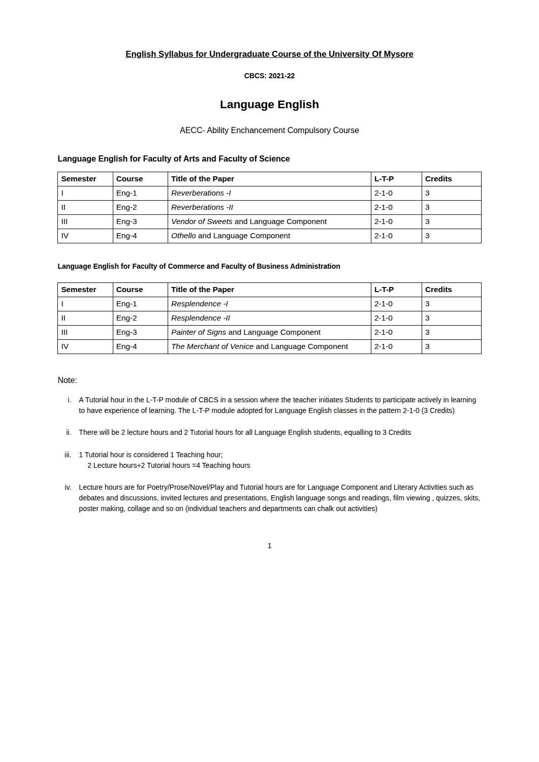English Syllabus for Undergraduate Course of the University Of Mysore
CBCS: 2021-22
Language English
AECC- Ability Enchancement Compulsory Course
Language English for Faculty of Arts and Faculty of Science
| Semester | Course | Title of the Paper | L-T-P | Credits |
| --- | --- | --- | --- | --- |
| I | Eng-1 | Reverberations -I | 2-1-0 | 3 |
| II | Eng-2 | Reverberations -II | 2-1-0 | 3 |
| III | Eng-3 | Vendor of Sweets and Language Component | 2-1-0 | 3 |
| IV | Eng-4 | Othello and Language Component | 2-1-0 | 3 |
Language English for Faculty of Commerce and Faculty of Business Administration
| Semester | Course | Title of the Paper | L-T-P | Credits |
| --- | --- | --- | --- | --- |
| I | Eng-1 | Resplendence -I | 2-1-0 | 3 |
| II | Eng-2 | Resplendence -II | 2-1-0 | 3 |
| III | Eng-3 | Painter of Signs and Language Component | 2-1-0 | 3 |
| IV | Eng-4 | The Merchant of Venice and Language Component | 2-1-0 | 3 |
Note:
A Tutorial hour in the L-T-P module of CBCS in a session where the teacher initiates Students to participate actively in learning to have experience of learning. The L-T-P module adopted for Language English classes in the pattern 2-1-0 (3 Credits)
There will be 2 lecture hours and 2 Tutorial hours for all Language English students, equalling to 3 Credits
1 Tutorial hour is considered 1 Teaching hour; 2 Lecture hours+2 Tutorial hours =4 Teaching hours
Lecture hours are for Poetry/Prose/Novel/Play and Tutorial hours are for Language Component and Literary Activities such as debates and discussions, invited lectures and presentations, English language songs and readings, film viewing , quizzes, skits, poster making, collage and so on (individual teachers and departments can chalk out activities)
1